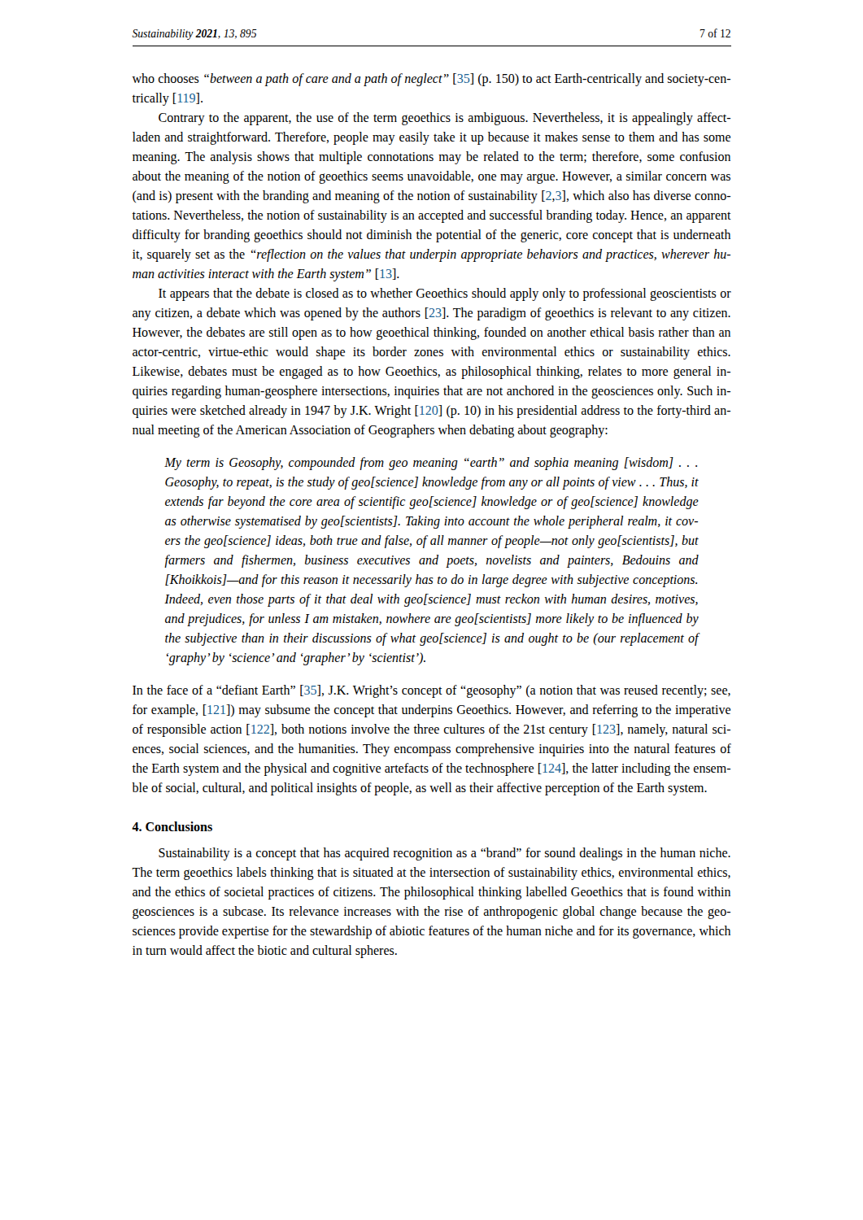Sustainability 2021, 13, 895 7 of 12
who chooses “between a path of care and a path of neglect” [35] (p. 150) to act Earth-centrically and society-centrically [119].
Contrary to the apparent, the use of the term geoethics is ambiguous. Nevertheless, it is appealingly affect-laden and straightforward. Therefore, people may easily take it up because it makes sense to them and has some meaning. The analysis shows that multiple connotations may be related to the term; therefore, some confusion about the meaning of the notion of geoethics seems unavoidable, one may argue. However, a similar concern was (and is) present with the branding and meaning of the notion of sustainability [2,3], which also has diverse connotations. Nevertheless, the notion of sustainability is an accepted and successful branding today. Hence, an apparent difficulty for branding geoethics should not diminish the potential of the generic, core concept that is underneath it, squarely set as the “reflection on the values that underpin appropriate behaviors and practices, wherever human activities interact with the Earth system” [13].
It appears that the debate is closed as to whether Geoethics should apply only to professional geoscientists or any citizen, a debate which was opened by the authors [23]. The paradigm of geoethics is relevant to any citizen. However, the debates are still open as to how geoethical thinking, founded on another ethical basis rather than an actor-centric, virtue-ethic would shape its border zones with environmental ethics or sustainability ethics. Likewise, debates must be engaged as to how Geoethics, as philosophical thinking, relates to more general inquiries regarding human-geosphere intersections, inquiries that are not anchored in the geosciences only. Such inquiries were sketched already in 1947 by J.K. Wright [120] (p. 10) in his presidential address to the forty-third annual meeting of the American Association of Geographers when debating about geography:
My term is Geosophy, compounded from geo meaning “earth” and sophia meaning [wisdom] . . . Geosophy, to repeat, is the study of geo[science] knowledge from any or all points of view . . . Thus, it extends far beyond the core area of scientific geo[science] knowledge or of geo[science] knowledge as otherwise systematised by geo[scientists]. Taking into account the whole peripheral realm, it covers the geo[science] ideas, both true and false, of all manner of people—not only geo[scientists], but farmers and fishermen, business executives and poets, novelists and painters, Bedouins and [Khoikkois]—and for this reason it necessarily has to do in large degree with subjective conceptions. Indeed, even those parts of it that deal with geo[science] must reckon with human desires, motives, and prejudices, for unless I am mistaken, nowhere are geo[scientists] more likely to be influenced by the subjective than in their discussions of what geo[science] is and ought to be (our replacement of ‘graphy’ by ‘science’ and ‘grapher’ by ‘scientist’).
In the face of a “defiant Earth” [35], J.K. Wright’s concept of “geosophy” (a notion that was reused recently; see, for example, [121]) may subsume the concept that underpins Geoethics. However, and referring to the imperative of responsible action [122], both notions involve the three cultures of the 21st century [123], namely, natural sciences, social sciences, and the humanities. They encompass comprehensive inquiries into the natural features of the Earth system and the physical and cognitive artefacts of the technosphere [124], the latter including the ensemble of social, cultural, and political insights of people, as well as their affective perception of the Earth system.
4. Conclusions
Sustainability is a concept that has acquired recognition as a “brand” for sound dealings in the human niche. The term geoethics labels thinking that is situated at the intersection of sustainability ethics, environmental ethics, and the ethics of societal practices of citizens. The philosophical thinking labelled Geoethics that is found within geosciences is a subcase. Its relevance increases with the rise of anthropogenic global change because the geosciences provide expertise for the stewardship of abiotic features of the human niche and for its governance, which in turn would affect the biotic and cultural spheres.